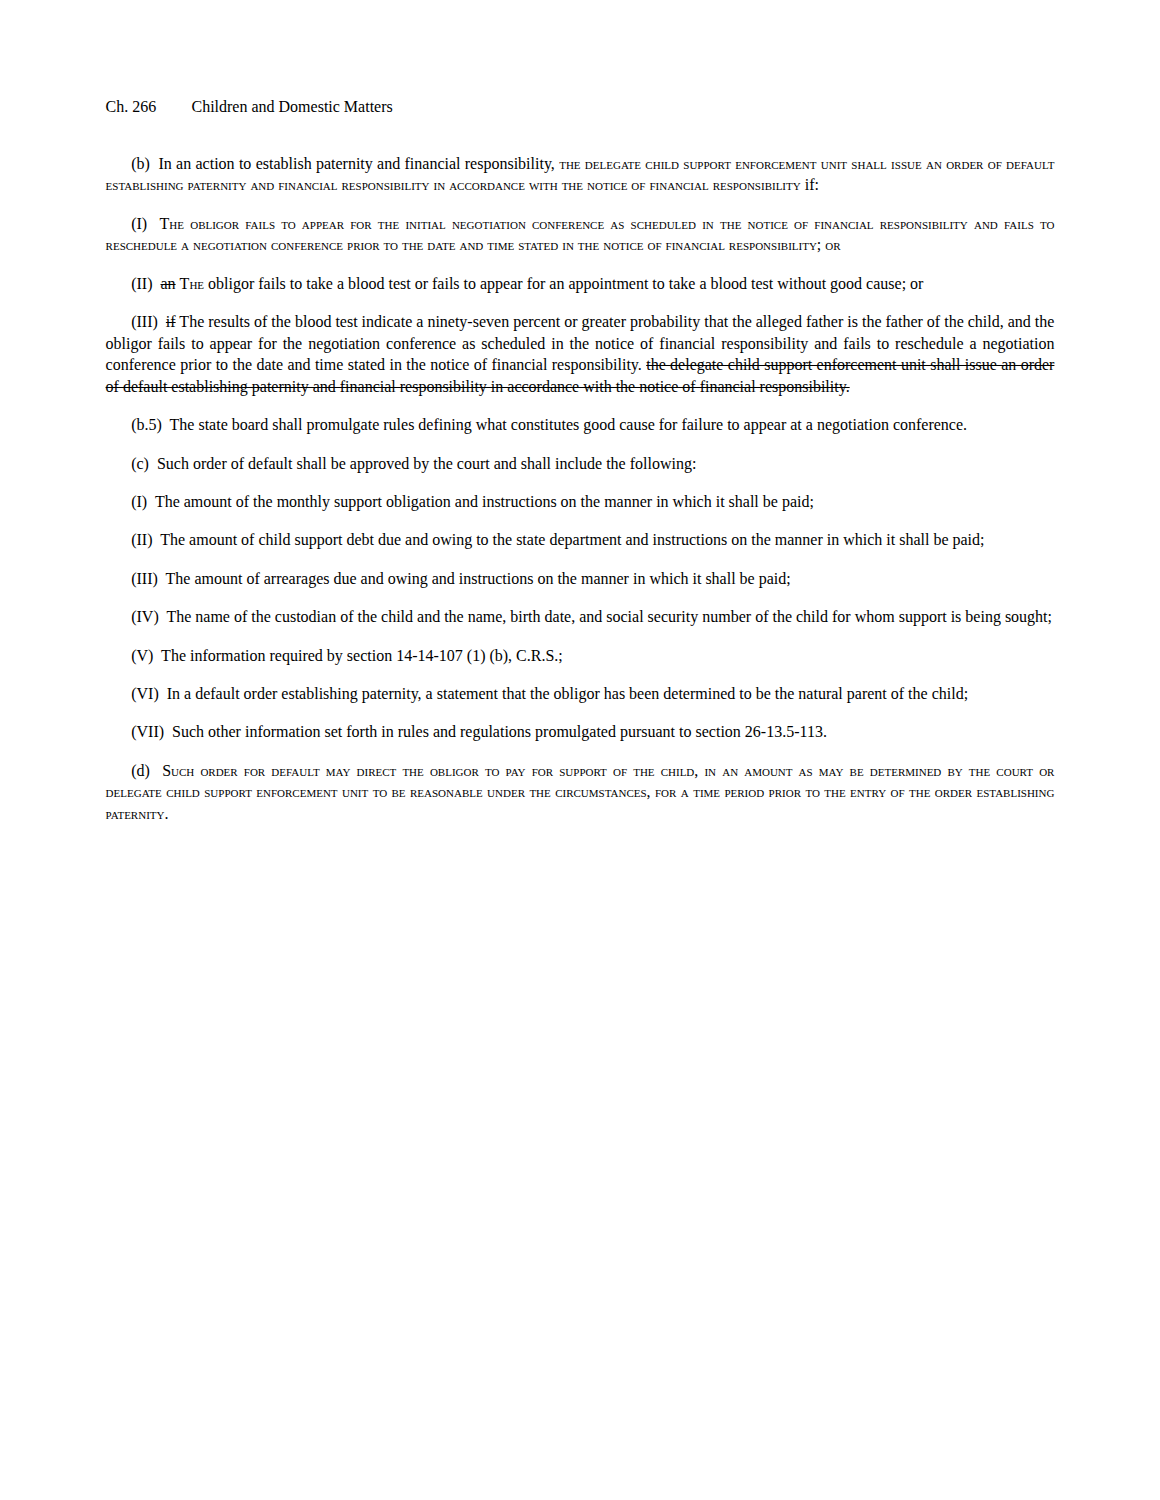Ch. 266 Children and Domestic Matters
(b) In an action to establish paternity and financial responsibility, the delegate child support enforcement unit shall issue an order of default establishing paternity and financial responsibility in accordance with the notice of financial responsibility if:
(I) The obligor fails to appear for the initial negotiation conference as scheduled in the notice of financial responsibility and fails to reschedule a negotiation conference prior to the date and time stated in the notice of financial responsibility; or
(II) an The obligor fails to take a blood test or fails to appear for an appointment to take a blood test without good cause; or
(III) if The results of the blood test indicate a ninety-seven percent or greater probability that the alleged father is the father of the child, and the obligor fails to appear for the negotiation conference as scheduled in the notice of financial responsibility and fails to reschedule a negotiation conference prior to the date and time stated in the notice of financial responsibility. the delegate child support enforcement unit shall issue an order of default establishing paternity and financial responsibility in accordance with the notice of financial responsibility.
(b.5) The state board shall promulgate rules defining what constitutes good cause for failure to appear at a negotiation conference.
(c) Such order of default shall be approved by the court and shall include the following:
(I) The amount of the monthly support obligation and instructions on the manner in which it shall be paid;
(II) The amount of child support debt due and owing to the state department and instructions on the manner in which it shall be paid;
(III) The amount of arrearages due and owing and instructions on the manner in which it shall be paid;
(IV) The name of the custodian of the child and the name, birth date, and social security number of the child for whom support is being sought;
(V) The information required by section 14-14-107 (1) (b), C.R.S.;
(VI) In a default order establishing paternity, a statement that the obligor has been determined to be the natural parent of the child;
(VII) Such other information set forth in rules and regulations promulgated pursuant to section 26-13.5-113.
(d) Such order for default may direct the obligor to pay for support of the child, in an amount as may be determined by the court or delegate child support enforcement unit to be reasonable under the circumstances, for a time period prior to the entry of the order establishing paternity.